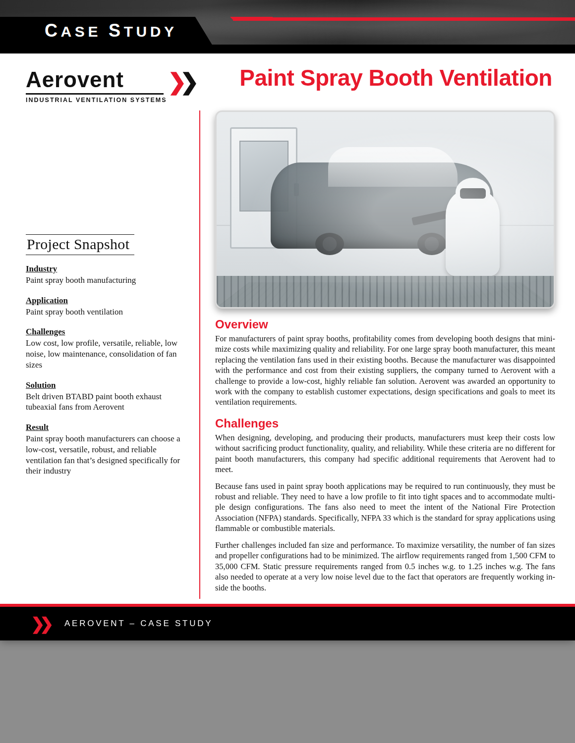Case Study
Aerovent
❯❯
Industrial Ventilation Systems
Paint Spray Booth Ventilation
Project Snapshot
Industry
Paint spray booth manufacturing
Application
Paint spray booth ventilation
Challenges
Low cost, low profile, versatile, reliable, low noise, low maintenance, consolidation of fan sizes
Solution
Belt driven BTABD paint booth exhaust tubeaxial fans from Aerovent
Result
Paint spray booth manufacturers can choose a low-cost, versatile, robust, and reliable ventilation fan that’s designed specifically for their industry
Overview
For manufacturers of paint spray booths, profitability comes from developing booth designs that minimize costs while maximizing quality and reliability. For one large spray booth manufacturer, this meant replacing the ventilation fans used in their existing booths. Because the manufacturer was disappointed with the performance and cost from their existing suppliers, the company turned to Aerovent with a challenge to provide a low-cost, highly reliable fan solution. Aerovent was awarded an opportunity to work with the company to establish customer expectations, design specifications and goals to meet its ventilation requirements.
Challenges
When designing, developing, and producing their products, manufacturers must keep their costs low without sacrificing product functionality, quality, and reliability. While these criteria are no different for paint booth manufacturers, this company had specific additional requirements that Aerovent had to meet.
Because fans used in paint spray booth applications may be required to run continuously, they must be robust and reliable. They need to have a low profile to fit into tight spaces and to accommodate multiple design configurations. The fans also need to meet the intent of the National Fire Protection Association (NFPA) standards. Specifically, NFPA 33 which is the standard for spray applications using flammable or combustible materials.
Further challenges included fan size and performance. To maximize versatility, the number of fan sizes and propeller configurations had to be minimized. The airflow requirements ranged from 1,500 CFM to 35,000 CFM. Static pressure requirements ranged from 0.5 inches w.g. to 1.25 inches w.g. The fans also needed to operate at a very low noise level due to the fact that operators are frequently working inside the booths.
❯❯ Aerovent – Case Study